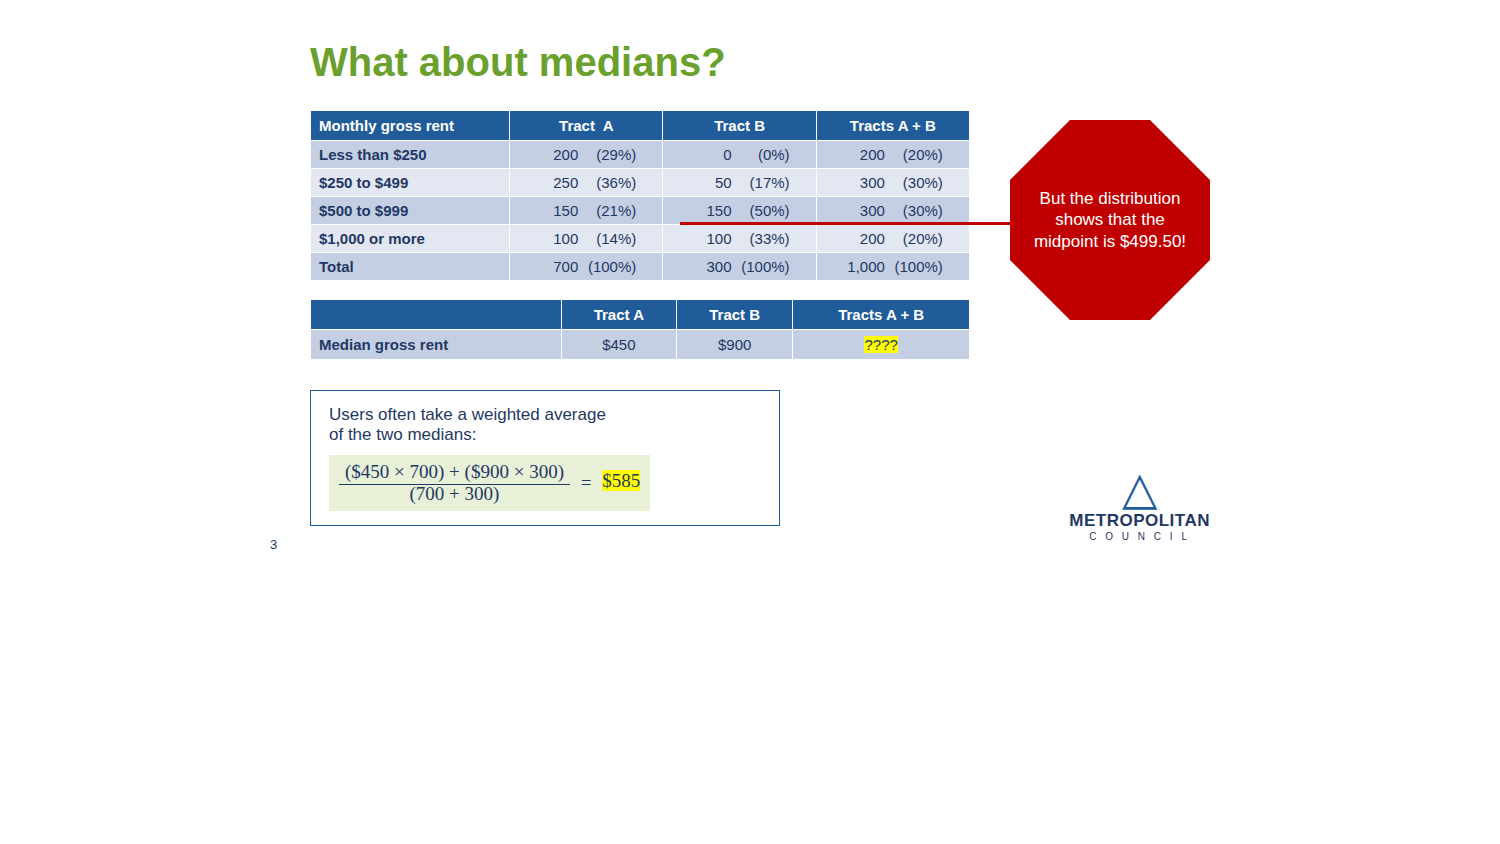What about medians?
| Monthly gross rent | Tract A | Tract B | Tracts A + B |
| --- | --- | --- | --- |
| Less than $250 | 200 (29%) | 0 (0%) | 200 (20%) |
| $250 to $499 | 250 (36%) | 50 (17%) | 300 (30%) |
| $500 to $999 | 150 (21%) | 150 (50%) | 300 (30%) |
| $1,000 or more | 100 (14%) | 100 (33%) | 200 (20%) |
| Total | 700 (100%) | 300 (100%) | 1,000 (100%) |
| | Tract A | Tract B | Tracts A + B |
| --- | --- | --- | --- |
| Median gross rent | $450 | $900 | ???? |
But the distribution shows that the midpoint is $499.50!
Users often take a weighted average
of the two medians:
($450 × 700) + ($900 × 300)
(700 + 300) = $585
3
△
METROPOLITAN
C O U N C I L